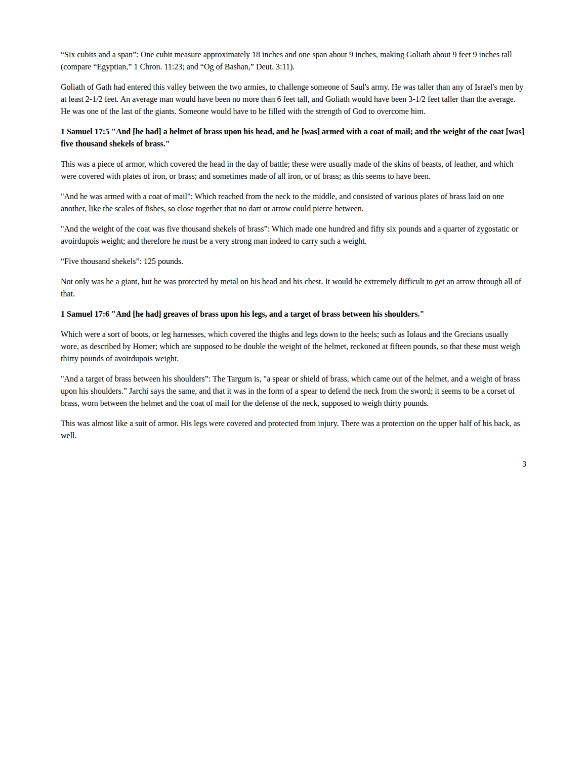“Six cubits and a span”: One cubit measure approximately 18 inches and one span about 9 inches, making Goliath about 9 feet 9 inches tall (compare “Egyptian,” 1 Chron. 11:23; and “Og of Bashan,” Deut. 3:11).
Goliath of Gath had entered this valley between the two armies, to challenge someone of Saul's army. He was taller than any of Israel's men by at least 2-1/2 feet. An average man would have been no more than 6 feet tall, and Goliath would have been 3-1/2 feet taller than the average. He was one of the last of the giants. Someone would have to be filled with the strength of God to overcome him.
1 Samuel 17:5 "And [he had] a helmet of brass upon his head, and he [was] armed with a coat of mail; and the weight of the coat [was] five thousand shekels of brass."
This was a piece of armor, which covered the head in the day of battle; these were usually made of the skins of beasts, of leather, and which were covered with plates of iron, or brass; and sometimes made of all iron, or of brass; as this seems to have been.
"And he was armed with a coat of mail": Which reached from the neck to the middle, and consisted of various plates of brass laid on one another, like the scales of fishes, so close together that no dart or arrow could pierce between.
"And the weight of the coat was five thousand shekels of brass”: Which made one hundred and fifty six pounds and a quarter of zygostatic or avoirdupois weight; and therefore he must be a very strong man indeed to carry such a weight.
“Five thousand shekels”: 125 pounds.
Not only was he a giant, but he was protected by metal on his head and his chest. It would be extremely difficult to get an arrow through all of that.
1 Samuel 17:6 "And [he had] greaves of brass upon his legs, and a target of brass between his shoulders."
Which were a sort of boots, or leg harnesses, which covered the thighs and legs down to the heels; such as Iolaus and the Grecians usually wore, as described by Homer; which are supposed to be double the weight of the helmet, reckoned at fifteen pounds, so that these must weigh thirty pounds of avoirdupois weight.
"And a target of brass between his shoulders”: The Targum is, "a spear or shield of brass, which came out of the helmet, and a weight of brass upon his shoulders.” Jarchi says the same, and that it was in the form of a spear to defend the neck from the sword; it seems to be a corset of brass, worn between the helmet and the coat of mail for the defense of the neck, supposed to weigh thirty pounds.
This was almost like a suit of armor. His legs were covered and protected from injury. There was a protection on the upper half of his back, as well.
3